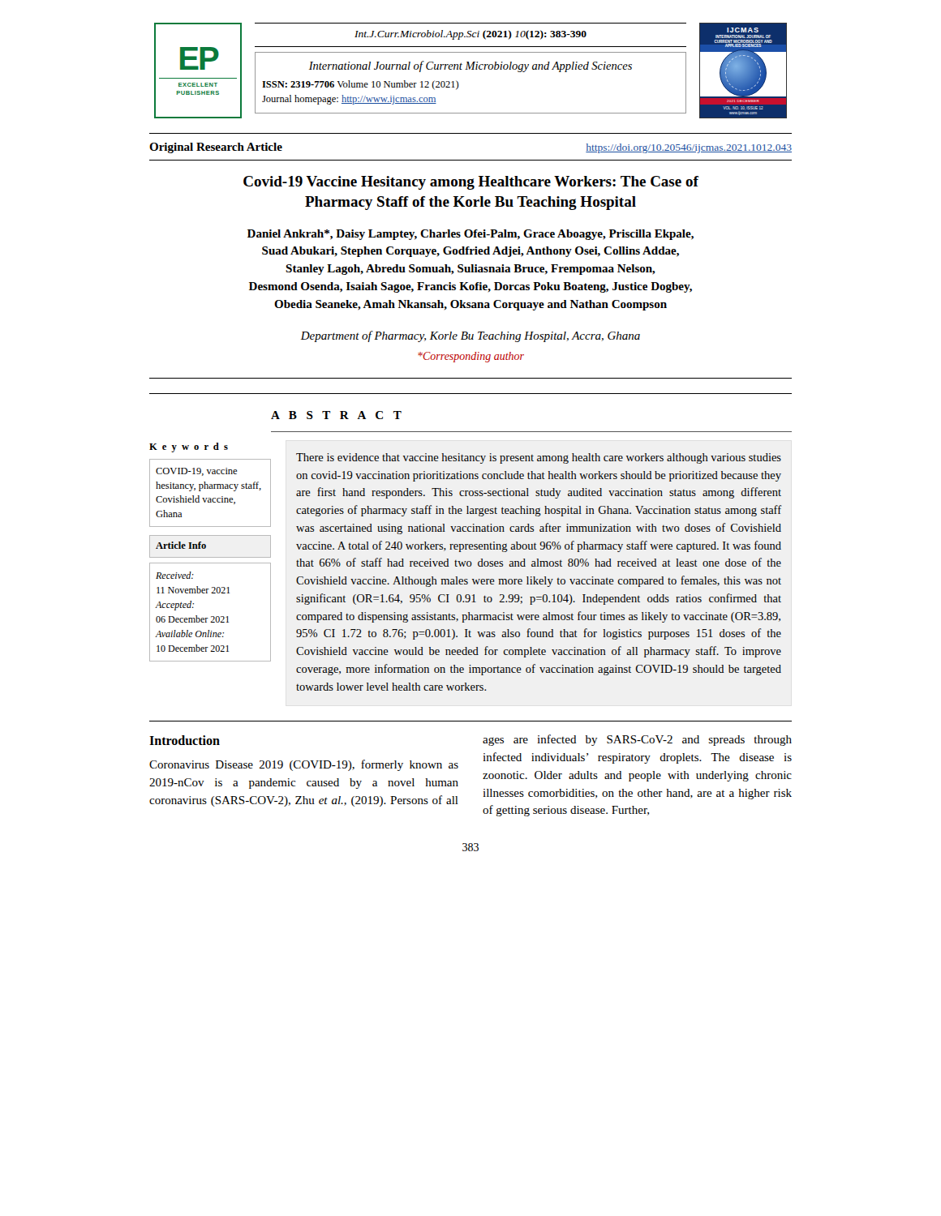EP
EXCELLENT
PUBLISHERS
Int.J.Curr.Microbiol.App.Sci (2021) 10(12): 383-390
International Journal of Current Microbiology and Applied Sciences ISSN: 2319-7706 Volume 10 Number 12 (2021)
Journal homepage: http://www.ijcmas.com
IJCMAS
INTERNATIONAL JOURNAL OF
CURRENT MICROBIOLOGY AND
APPLIED SCIENCES
2021 DECEMBER
VOL. NO. 10, ISSUE 12
www.ijcmas.com
Original Research Article https://doi.org/10.20546/ijcmas.2021.1012.043
Covid-19 Vaccine Hesitancy among Healthcare Workers: The Case of
Pharmacy Staff of the Korle Bu Teaching Hospital
Daniel Ankrah*, Daisy Lamptey, Charles Ofei-Palm, Grace Aboagye, Priscilla Ekpale,
Suad Abukari, Stephen Corquaye, Godfried Adjei, Anthony Osei, Collins Addae,
Stanley Lagoh, Abredu Somuah, Suliasnaia Bruce, Frempomaa Nelson,
Desmond Osenda, Isaiah Sagoe, Francis Kofie, Dorcas Poku Boateng, Justice Dogbey,
Obedia Seaneke, Amah Nkansah, Oksana Corquaye and Nathan Coompson
Department of Pharmacy, Korle Bu Teaching Hospital, Accra, Ghana
*Corresponding author
A B S T R A C T
K e y w o r d s
COVID-19, vaccine hesitancy, pharmacy staff, Covishield vaccine, Ghana
Article Info
Received:
11 November 2021
Accepted:
06 December 2021
Available Online:
10 December 2021
There is evidence that vaccine hesitancy is present among health care workers although various studies on covid-19 vaccination prioritizations conclude that health workers should be prioritized because they are first hand responders. This cross-sectional study audited vaccination status among different categories of pharmacy staff in the largest teaching hospital in Ghana. Vaccination status among staff was ascertained using national vaccination cards after immunization with two doses of Covishield vaccine. A total of 240 workers, representing about 96% of pharmacy staff were captured. It was found that 66% of staff had received two doses and almost 80% had received at least one dose of the Covishield vaccine. Although males were more likely to vaccinate compared to females, this was not significant (OR=1.64, 95% CI 0.91 to 2.99; p=0.104). Independent odds ratios confirmed that compared to dispensing assistants, pharmacist were almost four times as likely to vaccinate (OR=3.89, 95% CI 1.72 to 8.76; p=0.001). It was also found that for logistics purposes 151 doses of the Covishield vaccine would be needed for complete vaccination of all pharmacy staff. To improve coverage, more information on the importance of vaccination against COVID-19 should be targeted towards lower level health care workers.
Introduction
Coronavirus Disease 2019 (COVID-19), formerly known as 2019-nCov is a pandemic caused by a novel human coronavirus (SARS-COV-2), Zhu et al., (2019). Persons of all ages are infected by SARS-CoV-2 and spreads through infected individuals’ respiratory droplets. The disease is zoonotic. Older adults and people with underlying chronic illnesses comorbidities, on the other hand, are at a higher risk of getting serious disease. Further,
383